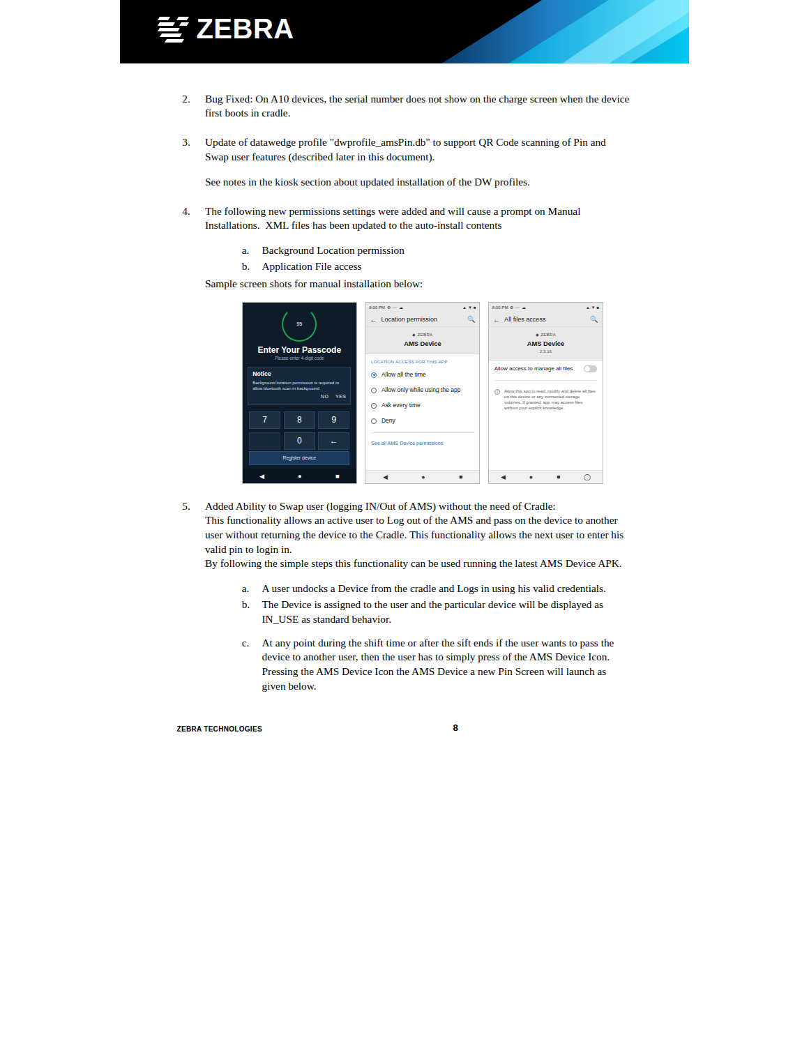ZEBRA
Bug Fixed: On A10 devices, the serial number does not show on the charge screen when the device first boots in cradle.
Update of datawedge profile "dwprofile_amsPin.db" to support QR Code scanning of Pin and Swap user features (described later in this document).
See notes in the kiosk section about updated installation of the DW profiles.
The following new permissions settings were added and will cause a prompt on Manual Installations. XML files has been updated to the auto-install contents
Background Location permission
Application File access
Sample screen shots for manual installation below:
95
Enter Your Passcode
Please enter 4-digit code
Notice
Background location permission is required to allow bluetooth scan in background
NO YES
7
8
9
0
←
Register device
◀●■
8:00 PM⚙⋯☁
▲▼■
← Location permission 🔍
◆ ZEBRA
AMS Device
Location access for this app
Allow all the time
Allow only while using the app
Ask every time
Deny
See all AMS Device permissions
◀●■
8:00 PM⚙⋯☁
▲▼■
← All files access 🔍
◆ ZEBRA
AMS Device
2.3.16
Allow access to manage all files
i
Allow this app to read, modify and delete all files on this device or any connected storage volumes. If granted, app may access files without your explicit knowledge.
◀●■◯
Added Ability to Swap user (logging IN/Out of AMS) without the need of Cradle:
This functionality allows an active user to Log out of the AMS and pass on the device to another user without returning the device to the Cradle. This functionality allows the next user to enter his valid pin to login in.
By following the simple steps this functionality can be used running the latest AMS Device APK.
A user undocks a Device from the cradle and Logs in using his valid credentials.
The Device is assigned to the user and the particular device will be displayed as IN_USE as standard behavior.
At any point during the shift time or after the sift ends if the user wants to pass the device to another user, then the user has to simply press of the AMS Device Icon. Pressing the AMS Device Icon the AMS Device a new Pin Screen will launch as given below.
ZEBRA TECHNOLOGIES
8